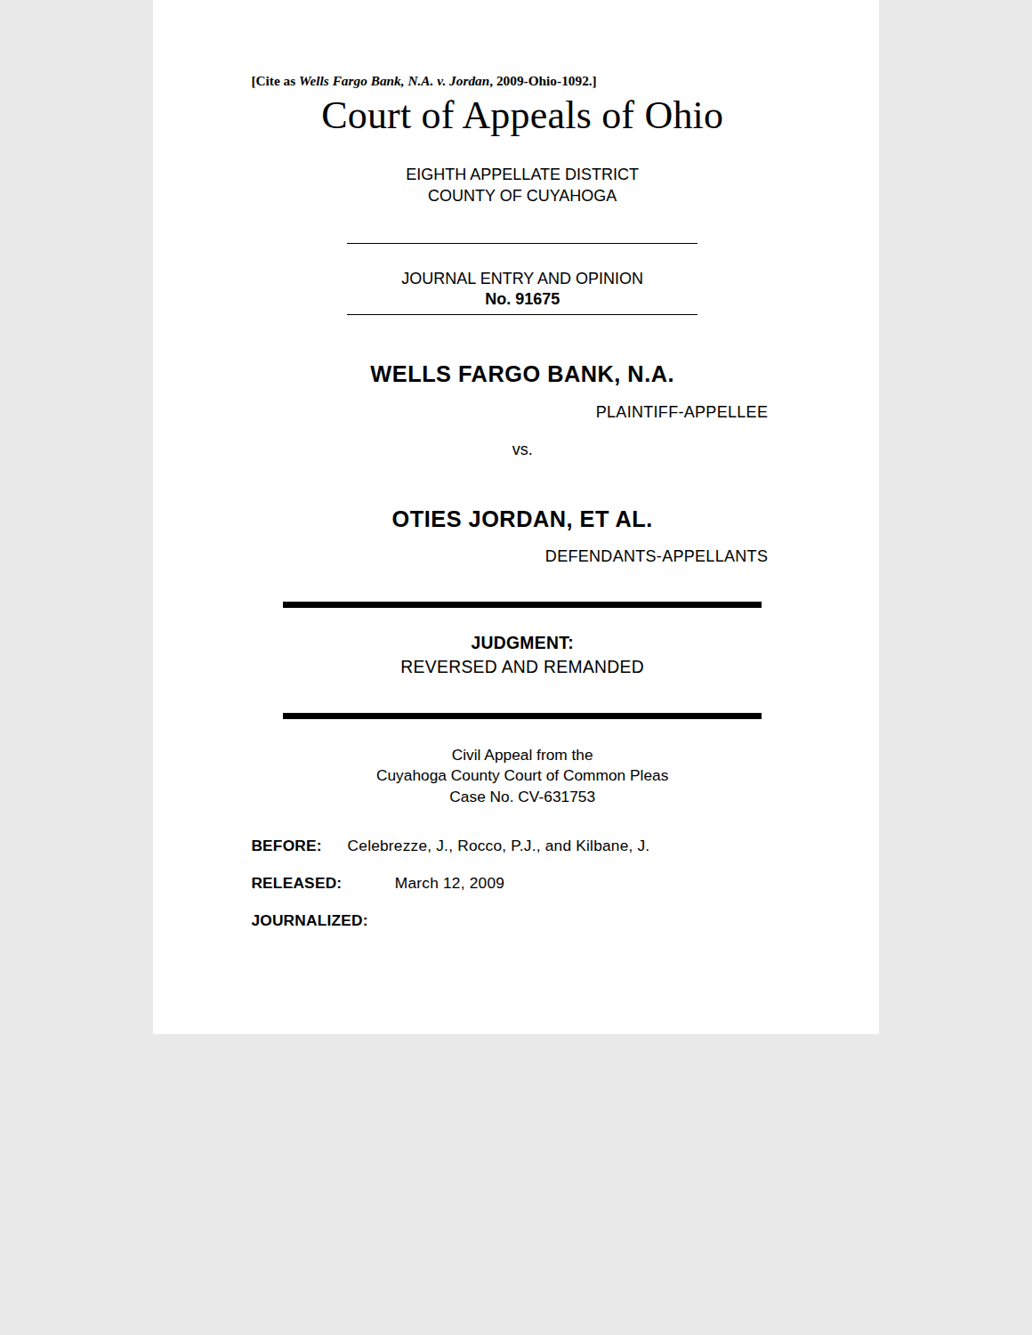[Cite as Wells Fargo Bank, N.A. v. Jordan, 2009-Ohio-1092.]
Court of Appeals of Ohio
EIGHTH APPELLATE DISTRICT
COUNTY OF CUYAHOGA
JOURNAL ENTRY AND OPINION
No. 91675
WELLS FARGO BANK, N.A.
PLAINTIFF-APPELLEE
vs.
OTIES JORDAN, ET AL.
DEFENDANTS-APPELLANTS
JUDGMENT:
REVERSED AND REMANDED
Civil Appeal from the
Cuyahoga County Court of Common Pleas
Case No. CV-631753
BEFORE: Celebrezze, J., Rocco, P.J., and Kilbane, J.
RELEASED: March 12, 2009
JOURNALIZED: